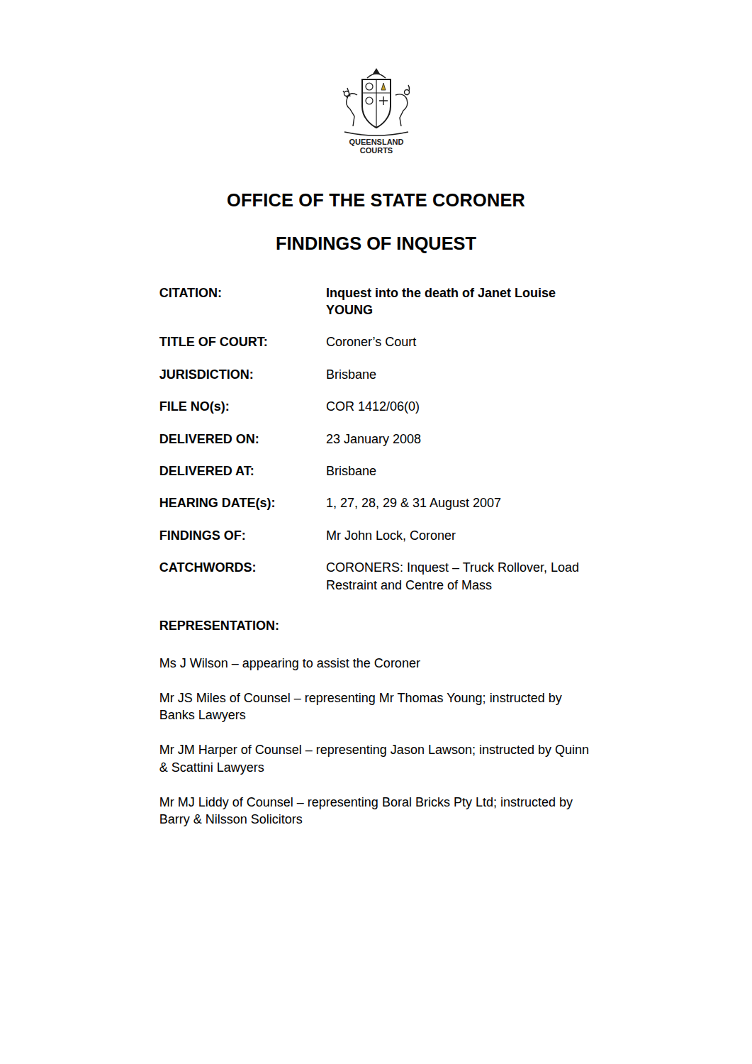QUEENSLAND COURTS
OFFICE OF THE STATE CORONER
FINDINGS OF INQUEST
| CITATION: | Inquest into the death of Janet Louise YOUNG |
| TITLE OF COURT: | Coroner’s Court |
| JURISDICTION: | Brisbane |
| FILE NO(s): | COR 1412/06(0) |
| DELIVERED ON: | 23 January 2008 |
| DELIVERED AT: | Brisbane |
| HEARING DATE(s): | 1, 27, 28, 29 & 31 August 2007 |
| FINDINGS OF: | Mr John Lock, Coroner |
| CATCHWORDS: | CORONERS: Inquest – Truck Rollover, Load Restraint and Centre of Mass |
REPRESENTATION:
Ms J Wilson – appearing to assist the Coroner
Mr JS Miles of Counsel – representing Mr Thomas Young; instructed by Banks Lawyers
Mr JM Harper of Counsel – representing Jason Lawson; instructed by Quinn & Scattini Lawyers
Mr MJ Liddy of Counsel – representing Boral Bricks Pty Ltd; instructed by Barry & Nilsson Solicitors